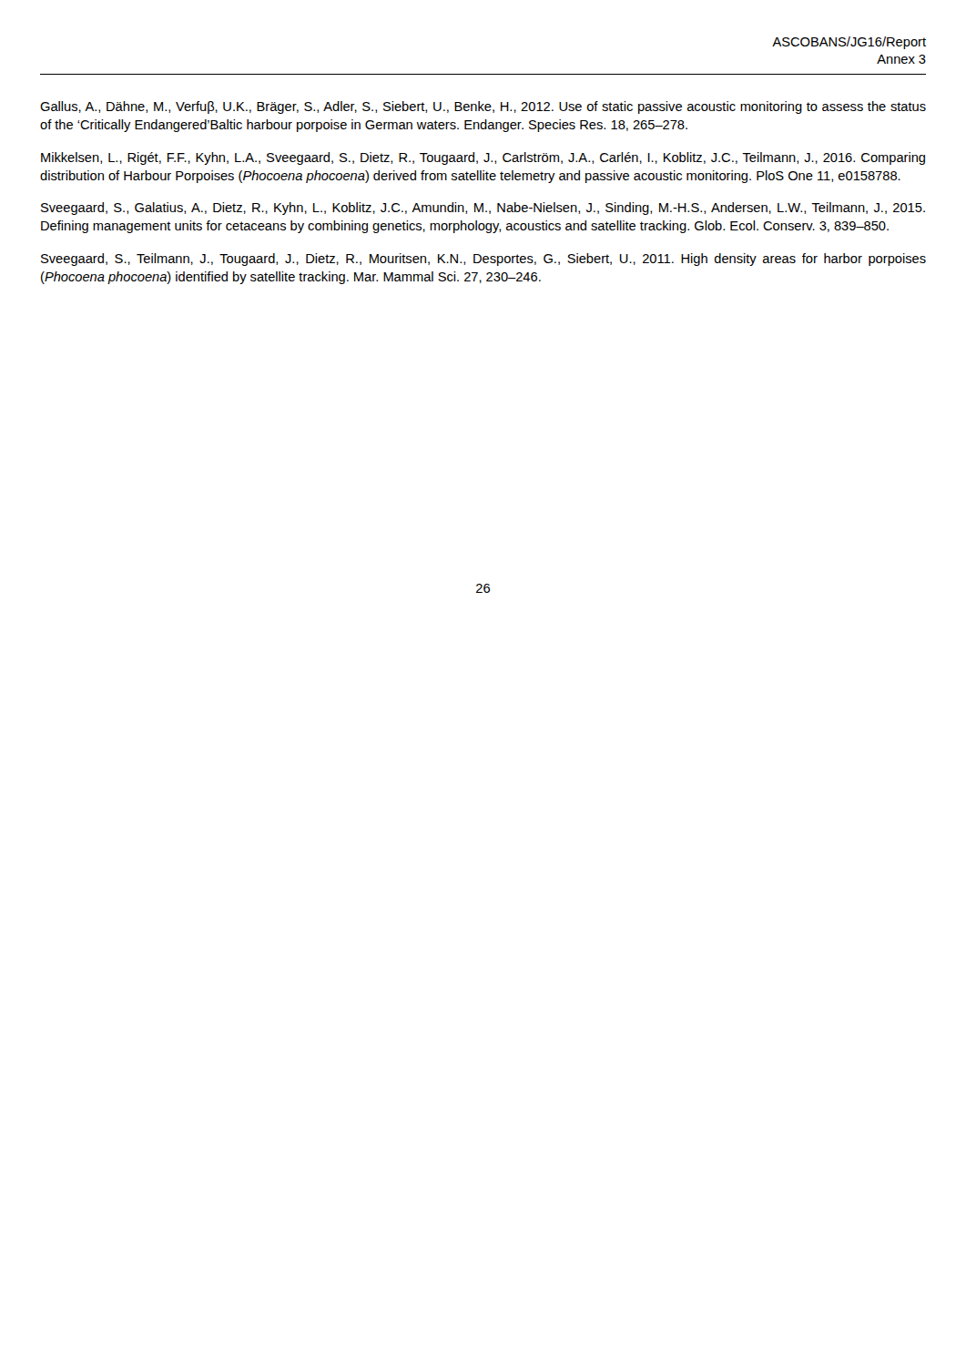ASCOBANS/JG16/Report Annex 3
Gallus, A., Dähne, M., Verfuβ, U.K., Bräger, S., Adler, S., Siebert, U., Benke, H., 2012. Use of static passive acoustic monitoring to assess the status of the ‘Critically Endangered’Baltic harbour porpoise in German waters. Endanger. Species Res. 18, 265–278.
Mikkelsen, L., Rigét, F.F., Kyhn, L.A., Sveegaard, S., Dietz, R., Tougaard, J., Carlström, J.A., Carlén, I., Koblitz, J.C., Teilmann, J., 2016. Comparing distribution of Harbour Porpoises (Phocoena phocoena) derived from satellite telemetry and passive acoustic monitoring. PloS One 11, e0158788.
Sveegaard, S., Galatius, A., Dietz, R., Kyhn, L., Koblitz, J.C., Amundin, M., Nabe-Nielsen, J., Sinding, M.-H.S., Andersen, L.W., Teilmann, J., 2015. Defining management units for cetaceans by combining genetics, morphology, acoustics and satellite tracking. Glob. Ecol. Conserv. 3, 839–850.
Sveegaard, S., Teilmann, J., Tougaard, J., Dietz, R., Mouritsen, K.N., Desportes, G., Siebert, U., 2011. High density areas for harbor porpoises (Phocoena phocoena) identified by satellite tracking. Mar. Mammal Sci. 27, 230–246.
26